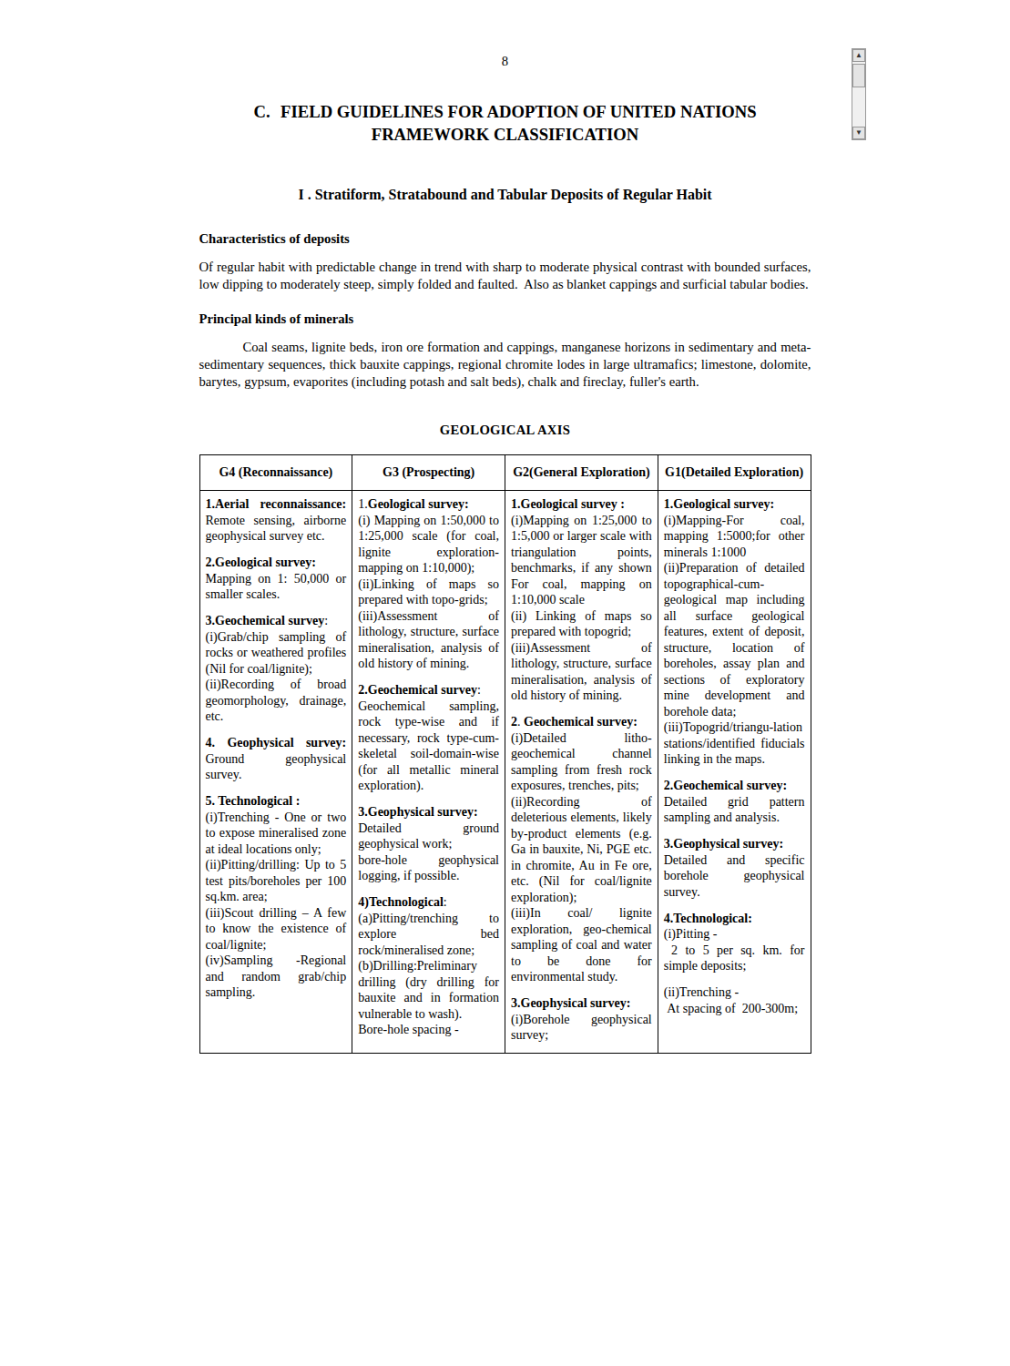▲
▼
8
C. FIELD GUIDELINES FOR ADOPTION OF UNITED NATIONS
FRAMEWORK CLASSIFICATION
I . Stratiform, Stratabound and Tabular Deposits of Regular Habit
Characteristics of deposits
Of regular habit with predictable change in trend with sharp to moderate physical contrast with bounded surfaces, low dipping to moderately steep, simply folded and faulted. Also as blanket cappings and surficial tabular bodies.
Principal kinds of minerals
Coal seams, lignite beds, iron ore formation and cappings, manganese horizons in sedimentary and meta-sedimentary sequences, thick bauxite cappings, regional chromite lodes in large ultramafics; limestone, dolomite, barytes, gypsum, evaporites (including potash and salt beds), chalk and fireclay, fuller's earth.
GEOLOGICAL AXIS
| G4 (Reconnaissance) | G3 (Prospecting) | G2(General Exploration) | G1(Detailed Exploration) |
| --- | --- | --- | --- |
| 1.Aerial reconnaissance: Remote sensing, airborne geophysical survey etc. 2.Geological survey: Mapping on 1: 50,000 or smaller scales. 3.Geochemical survey : (i)Grab/chip sampling of rocks or weathered profiles (Nil for coal/lignite); (ii)Recording of broad geomorphology, drainage, etc. 4. Geophysical survey: Ground geophysical survey. 5. Technological : (i)Trenching - One or two to expose mineralised zone at ideal locations only; (ii)Pitting/drilling: Up to 5 test pits/boreholes per 100 sq.km. area; (iii)Scout drilling – A few to know the existence of coal/lignite; (iv)Sampling -Regional and random grab/chip sampling. | 1. Geological survey: (i) Mapping on 1:50,000 to 1:25,000 scale (for coal, lignite exploration-mapping on 1:10,000); (ii)Linking of maps so prepared with topo-grids; (iii)Assessment of lithology, structure, surface mineralisation, analysis of old history of mining. 2.Geochemical survey : Geochemical sampling, rock type-wise and if necessary, rock type-cum-skeletal soil-domain-wise (for all metallic mineral exploration). 3.Geophysical survey: Detailed ground geophysical work; bore-hole geophysical logging, if possible. 4)Technological : (a)Pitting/trenching to explore bed rock/mineralised zone; (b)Drilling:Preliminary drilling (dry drilling for bauxite and in formation vulnerable to wash). Bore-hole spacing - | 1.Geological survey : (i)Mapping on 1:25,000 to 1:5,000 or larger scale with triangulation points, benchmarks, if any shown For coal, mapping on 1:10,000 scale (ii) Linking of maps so prepared with topogrid; (iii)Assessment of lithology, structure, surface mineralisation, analysis of old history of mining. 2 . Geochemical survey: (i)Detailed litho-geochemical channel sampling from fresh rock exposures, trenches, pits; (ii)Recording of deleterious elements, likely by-product elements (e.g. Ga in bauxite, Ni, PGE etc. in chromite, Au in Fe ore, etc. (Nil for coal/lignite exploration); (iii)In coal/ lignite exploration, geo-chemical sampling of coal and water to be done for environmental study. 3.Geophysical survey: (i)Borehole geophysical survey; | 1.Geological survey: (i)Mapping-For coal, mapping 1:5000;for other minerals 1:1000 (ii)Preparation of detailed topographical-cum-geological map including all surface geological features, extent of deposit, structure, location of boreholes, assay plan and sections of exploratory mine development and borehole data; (iii)Topogrid/triangu-lation stations/identified fiducials linking in the maps. 2.Geochemical survey: Detailed grid pattern sampling and analysis. 3.Geophysical survey: Detailed and specific borehole geophysical survey. 4.Technological: (i)Pitting - 2 to 5 per sq. km. for simple deposits; (ii)Trenching - At spacing of 200-300m; |